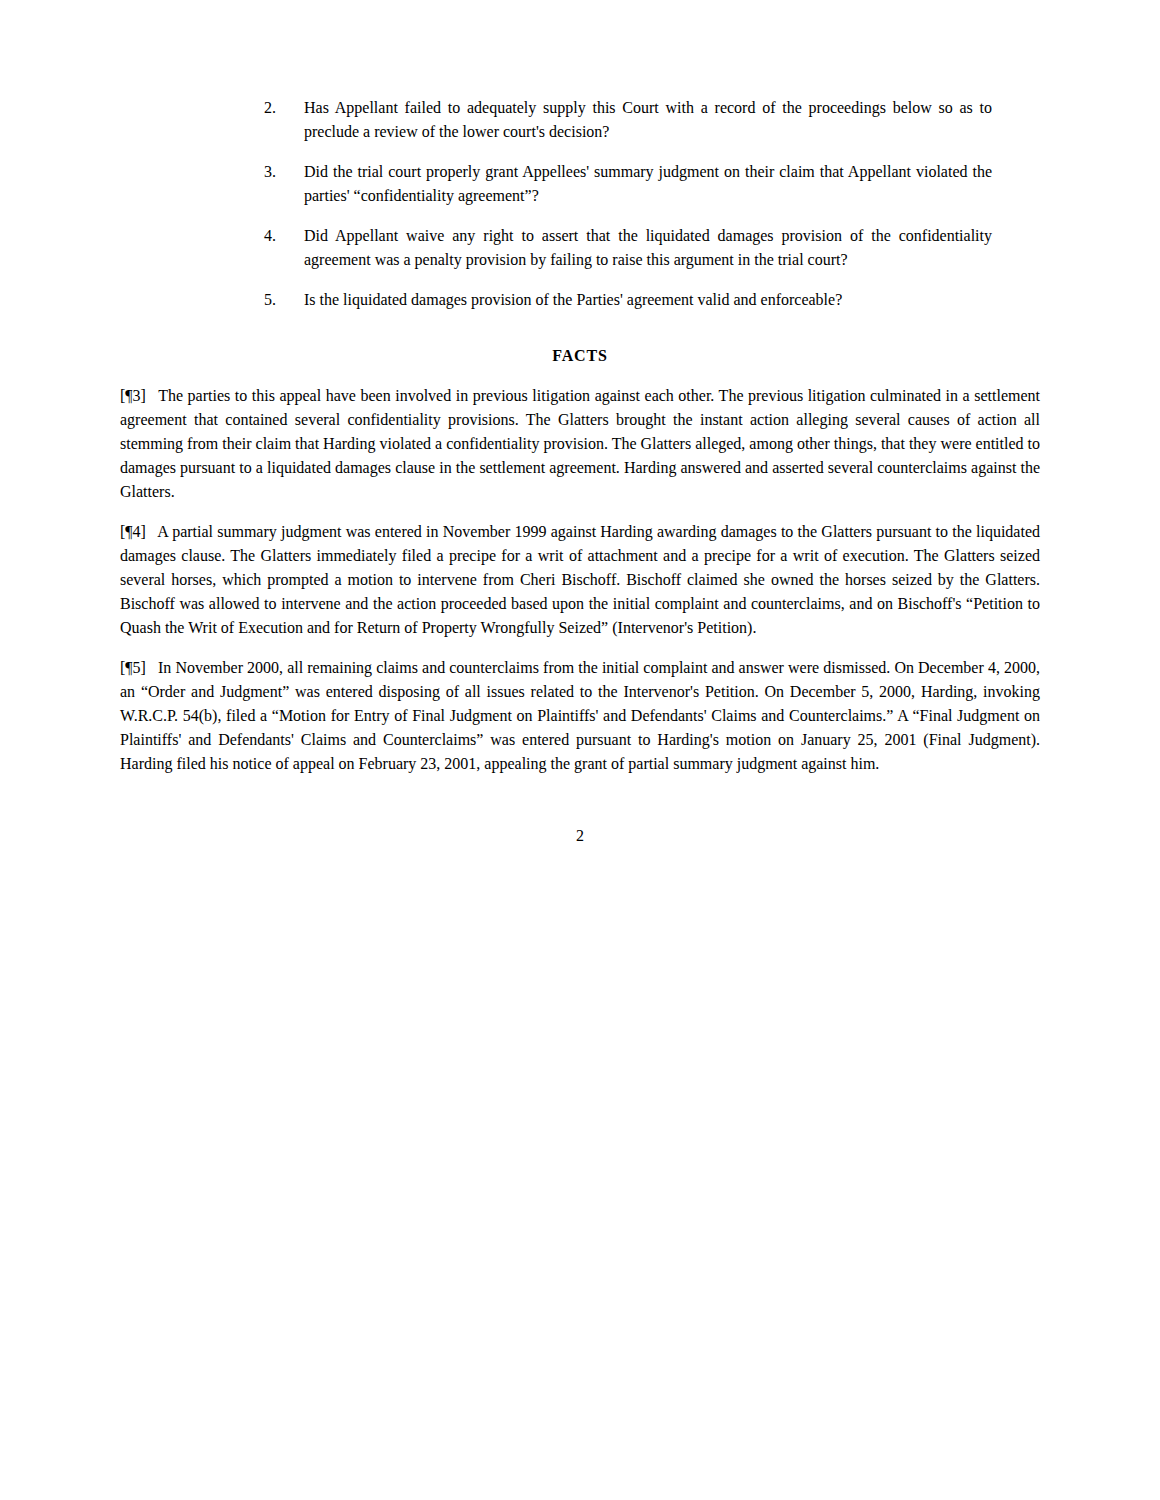2.
Has Appellant failed to adequately supply this Court with a record of the proceedings below so as to preclude a review of the lower court's decision?
3.
Did the trial court properly grant Appellees' summary judgment on their claim that Appellant violated the parties' “confidentiality agreement”?
4.
Did Appellant waive any right to assert that the liquidated damages provision of the confidentiality agreement was a penalty provision by failing to raise this argument in the trial court?
5.
Is the liquidated damages provision of the Parties' agreement valid and enforceable?
FACTS
[¶3] The parties to this appeal have been involved in previous litigation against each other. The previous litigation culminated in a settlement agreement that contained several confidentiality provisions. The Glatters brought the instant action alleging several causes of action all stemming from their claim that Harding violated a confidentiality provision. The Glatters alleged, among other things, that they were entitled to damages pursuant to a liquidated damages clause in the settlement agreement. Harding answered and asserted several counterclaims against the Glatters.
[¶4] A partial summary judgment was entered in November 1999 against Harding awarding damages to the Glatters pursuant to the liquidated damages clause. The Glatters immediately filed a precipe for a writ of attachment and a precipe for a writ of execution. The Glatters seized several horses, which prompted a motion to intervene from Cheri Bischoff. Bischoff claimed she owned the horses seized by the Glatters. Bischoff was allowed to intervene and the action proceeded based upon the initial complaint and counterclaims, and on Bischoff's “Petition to Quash the Writ of Execution and for Return of Property Wrongfully Seized” (Intervenor's Petition).
[¶5] In November 2000, all remaining claims and counterclaims from the initial complaint and answer were dismissed. On December 4, 2000, an “Order and Judgment” was entered disposing of all issues related to the Intervenor's Petition. On December 5, 2000, Harding, invoking W.R.C.P. 54(b), filed a “Motion for Entry of Final Judgment on Plaintiffs' and Defendants' Claims and Counterclaims.” A “Final Judgment on Plaintiffs' and Defendants' Claims and Counterclaims” was entered pursuant to Harding's motion on January 25, 2001 (Final Judgment). Harding filed his notice of appeal on February 23, 2001, appealing the grant of partial summary judgment against him.
2